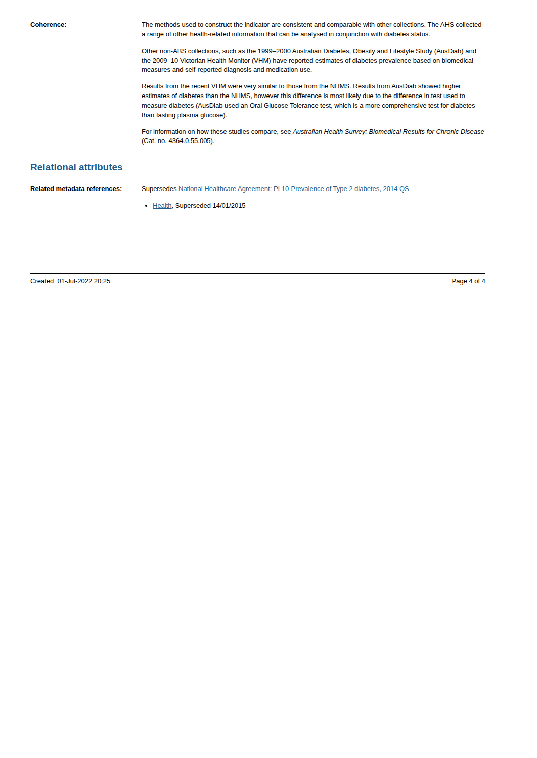Coherence:
The methods used to construct the indicator are consistent and comparable with other collections. The AHS collected a range of other health-related information that can be analysed in conjunction with diabetes status.
Other non-ABS collections, such as the 1999–2000 Australian Diabetes, Obesity and Lifestyle Study (AusDiab) and the 2009–10 Victorian Health Monitor (VHM) have reported estimates of diabetes prevalence based on biomedical measures and self-reported diagnosis and medication use.
Results from the recent VHM were very similar to those from the NHMS. Results from AusDiab showed higher estimates of diabetes than the NHMS, however this difference is most likely due to the difference in test used to measure diabetes (AusDiab used an Oral Glucose Tolerance test, which is a more comprehensive test for diabetes than fasting plasma glucose).
For information on how these studies compare, see Australian Health Survey: Biomedical Results for Chronic Disease (Cat. no. 4364.0.55.005).
Relational attributes
Related metadata references:
Supersedes National Healthcare Agreement: PI 10-Prevalence of Type 2 diabetes, 2014 QS
Health, Superseded 14/01/2015
Created 01-Jul-2022 20:25 Page 4 of 4